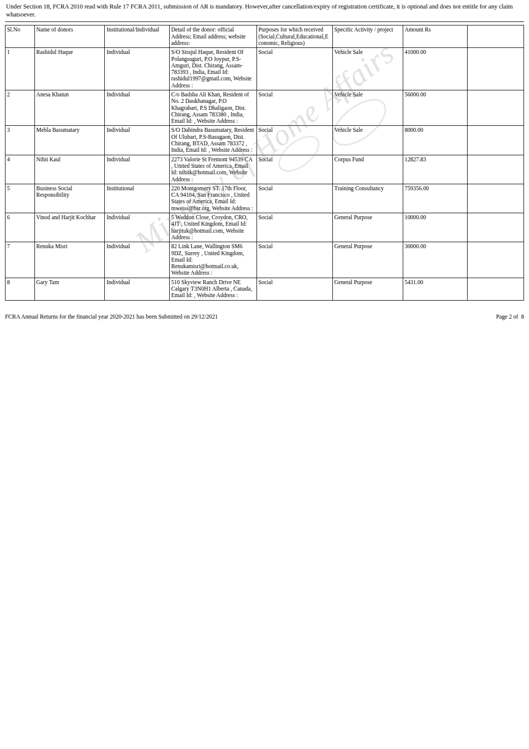Ministry of Home Affairs
Under Section 18, FCRA 2010 read with Rule 17 FCRA 2011, submission of AR is mandatory. However,after cancellation/expiry of registration certificate, it is optional and does not entitle for any claim whatsoever.
| Sl.No | Name of donors | Institutional/Individual | Detail of the donor: official Address; Email address; website address: | Purposes for which received (Social,Cultural,Educational,Economic, Religious) | Specific Activity / project | Amount Rs | |
| --- | --- | --- | --- | --- | --- | --- | --- |
| 1 | Rashidul Haque | Individual | S/O Sirajul Haque, Resident Of Polangsuguri, P.O Joypur, P.S-Amguri, Dist. Chirang, Assam-783393 , India, Email Id: rashidul1997@gmail.com, Website Address : | Social | Vehicle Sale | 41000.00 | |
| 2 | Anesa Khatun | Individual | C/o Badsha Ali Khan, Resident of No. 2 Daukhanagar, P.O Khagrabari, P.S Dhaligaon, Dist. Chirang, Assam 783380 , India, Email Id: , Website Address : | Social | Vehicle Sale | 56000.00 | |
| 3 | Mebla Basumatary | Individual | S/O Dahindra Basumatary, Resident Of Ulubari, P.S-Basugaon, Dist. Chirang, BTAD, Assam 783372 , India, Email Id: , Website Address : | Social | Vehicle Sale | 8000.00 | |
| 4 | Nihit Kaul | Individual | 2273 Valorie St Fremont 94539 CA , United States of America, Email Id: nihitk@hotmail.com, Website Address : | Social | Corpus Fund | 12827.83 | |
| 5 | Business Social Responsibility | Institutional | 220 Montgomery ST. 17th Floor, CA 94104, San Francisco , United States of America, Email Id: mweiss@bsr.org, Website Address : | Social | Training Consultancy | 759356.00 | |
| 6 | Vinod and Harjit Kochhar | Individual | 5 Waddon Close, Croydon, CRO, 4JT , United Kingdom, Email Id: harjituk@hotmail.com, Website Address : | Social | General Purpose | 10000.00 | |
| 7 | Renuka Misri | Individual | 82 Link Lane, Wallington SM6 9DZ, Surrey , United Kingdom, Email Id: Renukamisri@hotmail.co.uk, Website Address : | Social | General Purpose | 30000.00 | |
| 8 | Gary Tam | Individual | 510 Skyview Ranch Drive NE Calgary T3N0H1 Alberta , Canada, Email Id: , Website Address : | Social | General Purpose | 5431.00 | |
FCRA Annual Returns for the financial year 2020-2021 has been Submitted on 29/12/2021
Page 2 of 8